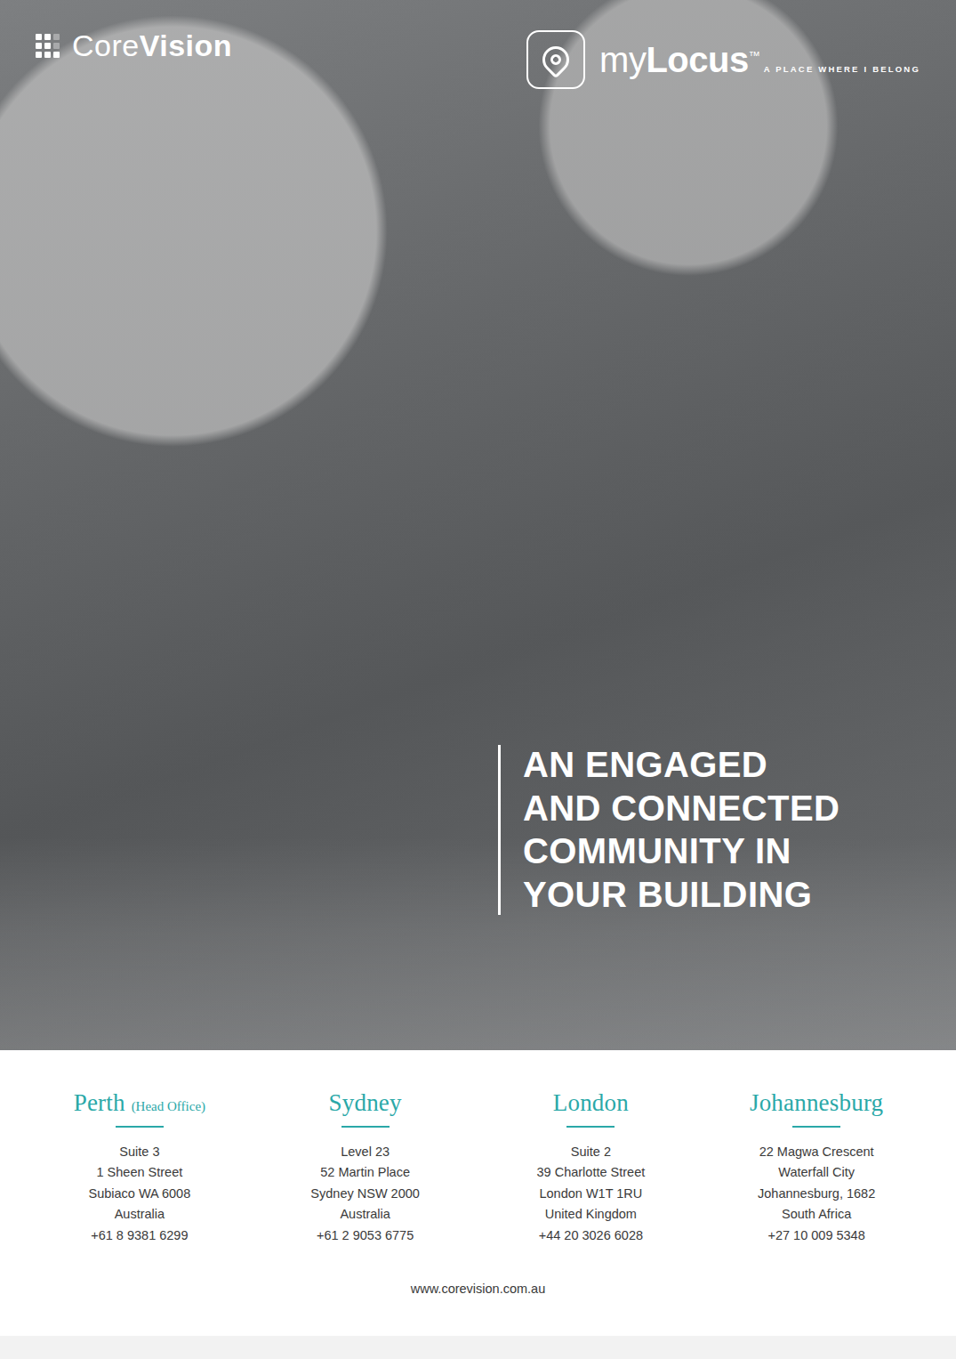Core Vision my Locus™ A PLACE WHERE I BELONG
An engaged
and connected
community in
your building
Perth (Head Office)
Suite 3
1 Sheen Street
Subiaco WA 6008
Australia
+61 8 9381 6299
Sydney
Level 23
52 Martin Place
Sydney NSW 2000
Australia
+61 2 9053 6775
London
Suite 2
39 Charlotte Street
London W1T 1RU
United Kingdom
+44 20 3026 6028
Johannesburg
22 Magwa Crescent
Waterfall City
Johannesburg, 1682
South Africa
+27 10 009 5348
www.corevision.com.au